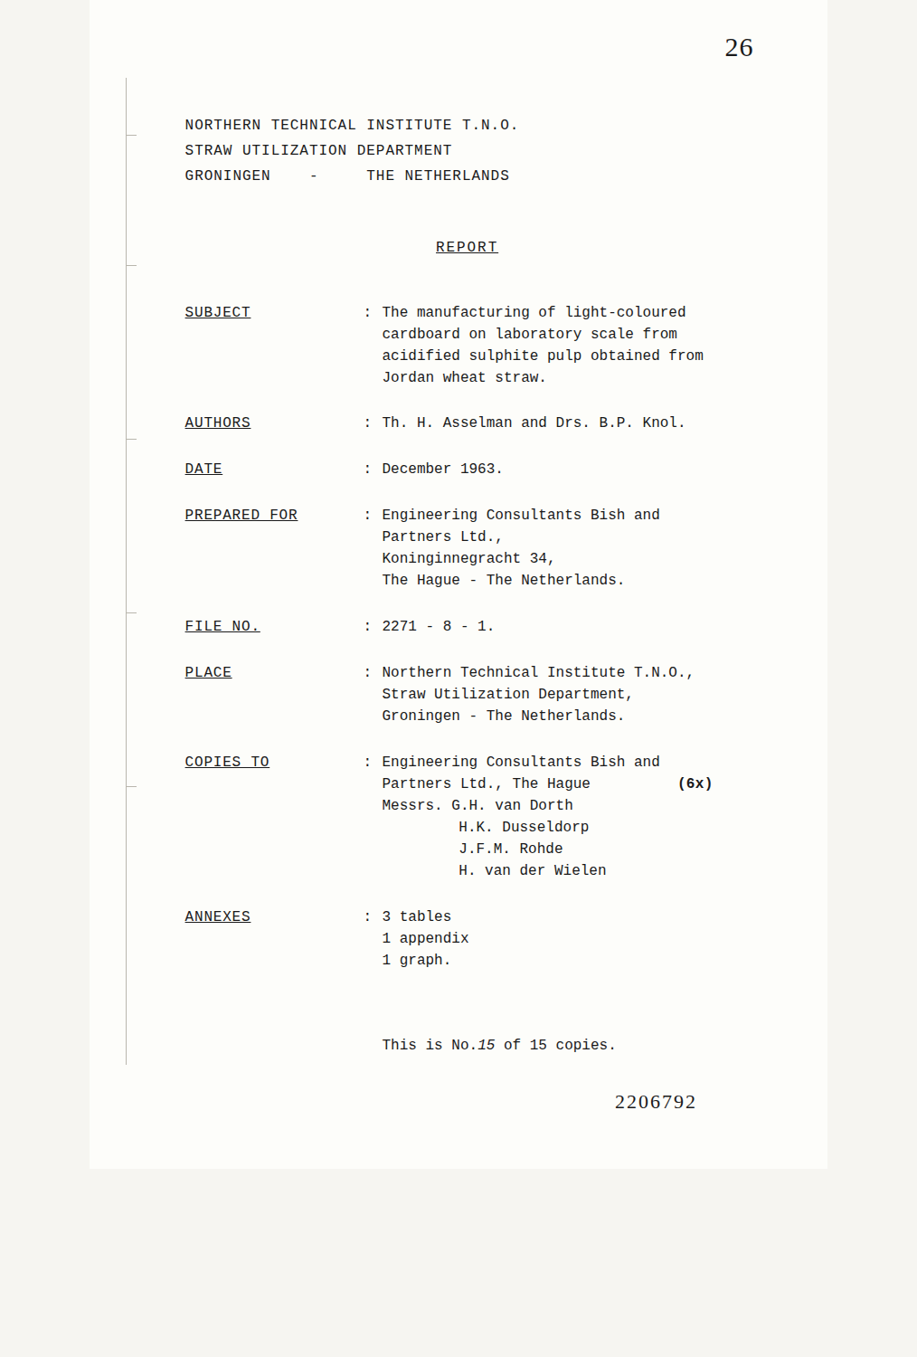26
NORTHERN TECHNICAL INSTITUTE T.N.O.
STRAW UTILIZATION DEPARTMENT
GRONINGEN - THE NETHERLANDS
REPORT
| SUBJECT | : | The manufacturing of light-coloured cardboard on laboratory scale from acidified sulphite pulp obtained from Jordan wheat straw. |
| AUTHORS | : | Th. H. Asselman and Drs. B.P. Knol. |
| DATE | : | December 1963. |
| PREPARED FOR | : | Engineering Consultants Bish and Partners Ltd., Koninginnegracht 34, The Hague - The Netherlands. |
| FILE NO. | : | 2271 - 8 - 1. |
| PLACE | : | Northern Technical Institute T.N.O., Straw Utilization Department, Groningen - The Netherlands. |
| COPIES TO | : | Engineering Consultants Bish and Partners Ltd., The Hague (6x) Messrs. G.H. van Dorth H.K. Dusseldorp J.F.M. Rohde H. van der Wielen |
| ANNEXES | : | 3 tables 1 appendix 1 graph. |
This is No.15 of 15 copies.
2206792